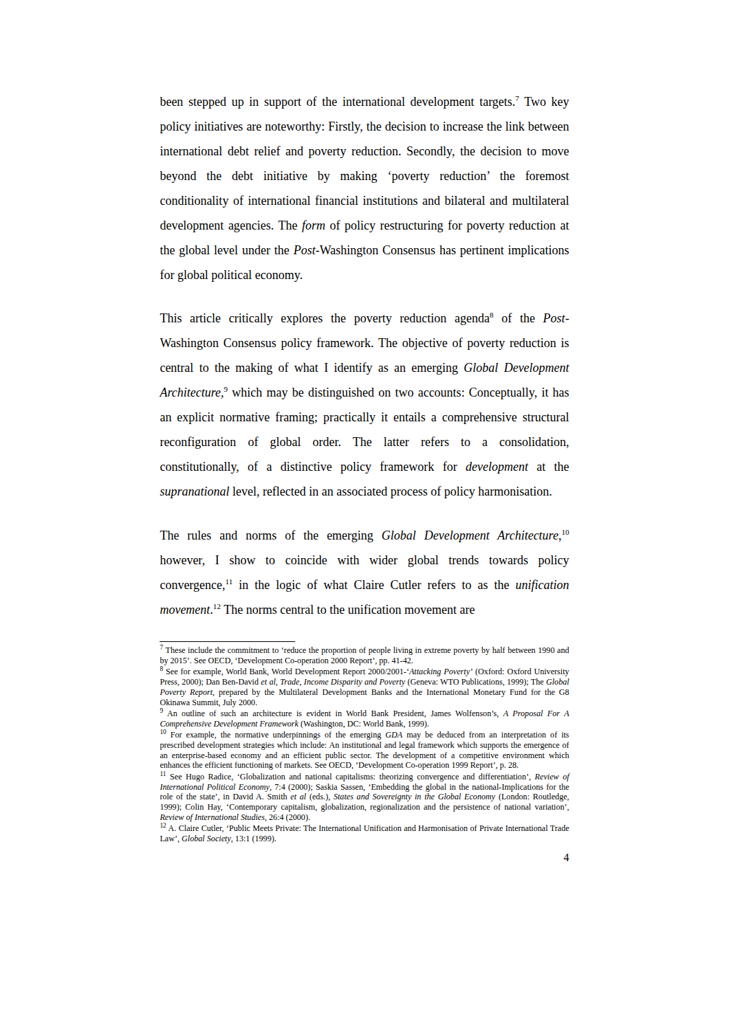been stepped up in support of the international development targets.7 Two key policy initiatives are noteworthy: Firstly, the decision to increase the link between international debt relief and poverty reduction. Secondly, the decision to move beyond the debt initiative by making ‘poverty reduction’ the foremost conditionality of international financial institutions and bilateral and multilateral development agencies. The form of policy restructuring for poverty reduction at the global level under the Post-Washington Consensus has pertinent implications for global political economy.
This article critically explores the poverty reduction agenda8 of the Post-Washington Consensus policy framework. The objective of poverty reduction is central to the making of what I identify as an emerging Global Development Architecture,9 which may be distinguished on two accounts: Conceptually, it has an explicit normative framing; practically it entails a comprehensive structural reconfiguration of global order. The latter refers to a consolidation, constitutionally, of a distinctive policy framework for development at the supranational level, reflected in an associated process of policy harmonisation.
The rules and norms of the emerging Global Development Architecture,10 however, I show to coincide with wider global trends towards policy convergence,11 in the logic of what Claire Cutler refers to as the unification movement.12 The norms central to the unification movement are
7 These include the commitment to ‘reduce the proportion of people living in extreme poverty by half between 1990 and by 2015’. See OECD, ‘Development Co-operation 2000 Report’, pp. 41-42.
8 See for example, World Bank, World Development Report 2000/2001-‘Attacking Poverty’ (Oxford: Oxford University Press, 2000); Dan Ben-David et al, Trade, Income Disparity and Poverty (Geneva: WTO Publications, 1999); The Global Poverty Report, prepared by the Multilateral Development Banks and the International Monetary Fund for the G8 Okinawa Summit, July 2000.
9 An outline of such an architecture is evident in World Bank President, James Wolfenson’s, A Proposal For A Comprehensive Development Framework (Washington, DC: World Bank, 1999).
10 For example, the normative underpinnings of the emerging GDA may be deduced from an interpretation of its prescribed development strategies which include: An institutional and legal framework which supports the emergence of an enterprise-based economy and an efficient public sector. The development of a competitive environment which enhances the efficient functioning of markets. See OECD, ‘Development Co-operation 1999 Report’, p. 28.
11 See Hugo Radice, ‘Globalization and national capitalisms: theorizing convergence and differentiation’, Review of International Political Economy, 7:4 (2000); Saskia Sassen, ‘Embedding the global in the national-Implications for the role of the state’, in David A. Smith et al (eds.), States and Sovereignty in the Global Economy (London: Routledge, 1999); Colin Hay, ‘Contemporary capitalism, globalization, regionalization and the persistence of national variation’, Review of International Studies, 26:4 (2000).
12 A. Claire Cutler, ‘Public Meets Private: The International Unification and Harmonisation of Private International Trade Law’, Global Society, 13:1 (1999).
4